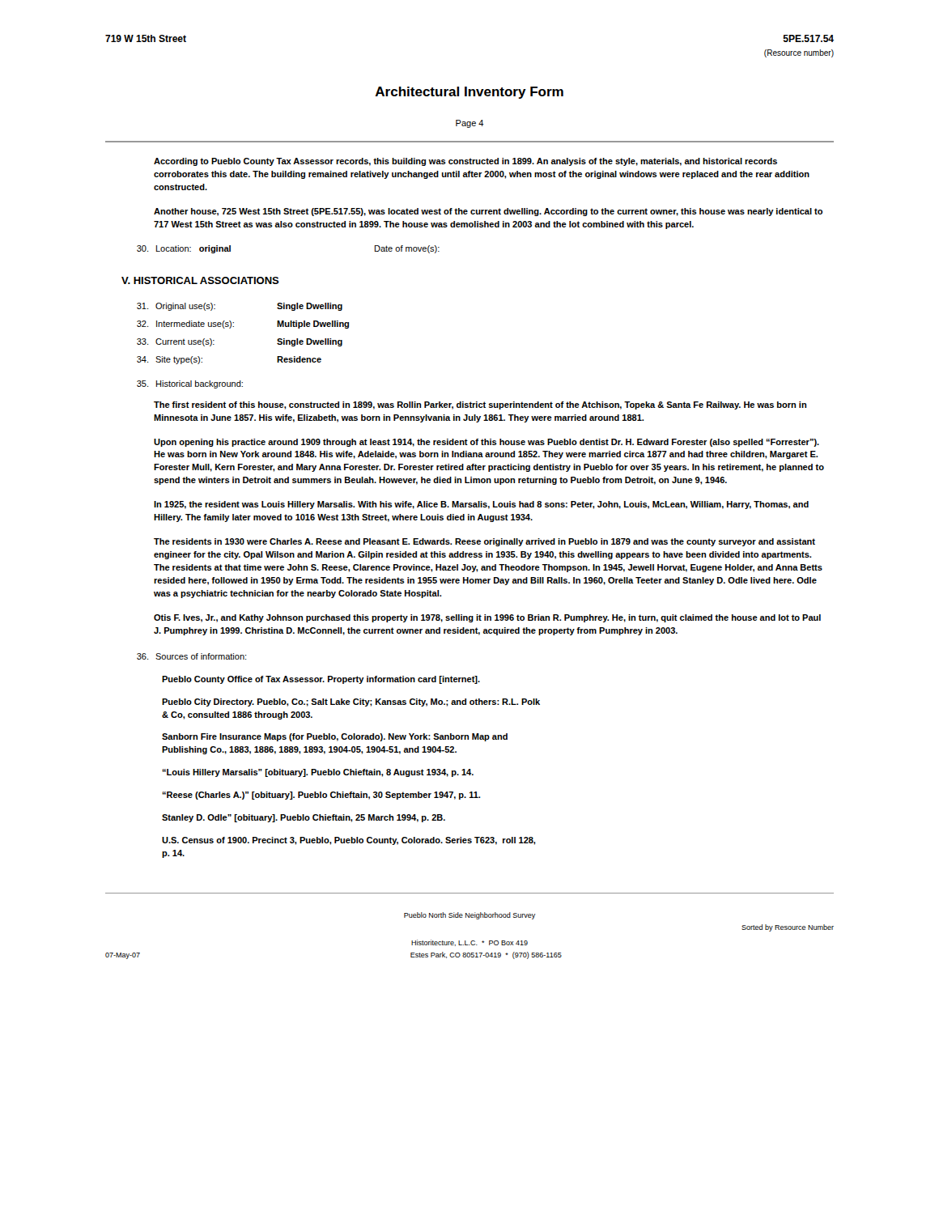719 W 15th Street
5PE.517.54
(Resource number)
Architectural Inventory Form
Page 4
According to Pueblo County Tax Assessor records, this building was constructed in 1899. An analysis of the style, materials, and historical records corroborates this date. The building remained relatively unchanged until after 2000, when most of the original windows were replaced and the rear addition constructed.
Another house, 725 West 15th Street (5PE.517.55), was located west of the current dwelling. According to the current owner, this house was nearly identical to 717 West 15th Street as was also constructed in 1899. The house was demolished in 2003 and the lot combined with this parcel.
30.
Location: original
Date of move(s):
V. HISTORICAL ASSOCIATIONS
31.
Original use(s):
Single Dwelling
32.
Intermediate use(s):
Multiple Dwelling
33.
Current use(s):
Single Dwelling
34.
Site type(s):
Residence
35. Historical background:
The first resident of this house, constructed in 1899, was Rollin Parker, district superintendent of the Atchison, Topeka & Santa Fe Railway. He was born in Minnesota in June 1857. His wife, Elizabeth, was born in Pennsylvania in July 1861. They were married around 1881.
Upon opening his practice around 1909 through at least 1914, the resident of this house was Pueblo dentist Dr. H. Edward Forester (also spelled “Forrester”). He was born in New York around 1848. His wife, Adelaide, was born in Indiana around 1852. They were married circa 1877 and had three children, Margaret E. Forester Mull, Kern Forester, and Mary Anna Forester. Dr. Forester retired after practicing dentistry in Pueblo for over 35 years. In his retirement, he planned to spend the winters in Detroit and summers in Beulah. However, he died in Limon upon returning to Pueblo from Detroit, on June 9, 1946.
In 1925, the resident was Louis Hillery Marsalis. With his wife, Alice B. Marsalis, Louis had 8 sons: Peter, John, Louis, McLean, William, Harry, Thomas, and Hillery. The family later moved to 1016 West 13th Street, where Louis died in August 1934.
The residents in 1930 were Charles A. Reese and Pleasant E. Edwards. Reese originally arrived in Pueblo in 1879 and was the county surveyor and assistant engineer for the city. Opal Wilson and Marion A. Gilpin resided at this address in 1935. By 1940, this dwelling appears to have been divided into apartments. The residents at that time were John S. Reese, Clarence Province, Hazel Joy, and Theodore Thompson. In 1945, Jewell Horvat, Eugene Holder, and Anna Betts resided here, followed in 1950 by Erma Todd. The residents in 1955 were Homer Day and Bill Ralls. In 1960, Orella Teeter and Stanley D. Odle lived here. Odle was a psychiatric technician for the nearby Colorado State Hospital.
Otis F. Ives, Jr., and Kathy Johnson purchased this property in 1978, selling it in 1996 to Brian R. Pumphrey. He, in turn, quit claimed the house and lot to Paul J. Pumphrey in 1999. Christina D. McConnell, the current owner and resident, acquired the property from Pumphrey in 2003.
36. Sources of information:
Pueblo County Office of Tax Assessor. Property information card [internet].
Pueblo City Directory. Pueblo, Co.; Salt Lake City; Kansas City, Mo.; and others: R.L. Polk
& Co, consulted 1886 through 2003.
Sanborn Fire Insurance Maps (for Pueblo, Colorado). New York: Sanborn Map and
Publishing Co., 1883, 1886, 1889, 1893, 1904-05, 1904-51, and 1904-52.
“Louis Hillery Marsalis” [obituary]. Pueblo Chieftain, 8 August 1934, p. 14.
“Reese (Charles A.)” [obituary]. Pueblo Chieftain, 30 September 1947, p. 11.
Stanley D. Odle” [obituary]. Pueblo Chieftain, 25 March 1994, p. 2B.
U.S. Census of 1900. Precinct 3, Pueblo, Pueblo County, Colorado. Series T623, roll 128,
p. 14.
Pueblo North Side Neighborhood Survey
Sorted by Resource Number
Historitecture, L.L.C. * PO Box 419
07-May-07
Estes Park, CO 80517-0419 * (970) 586-1165